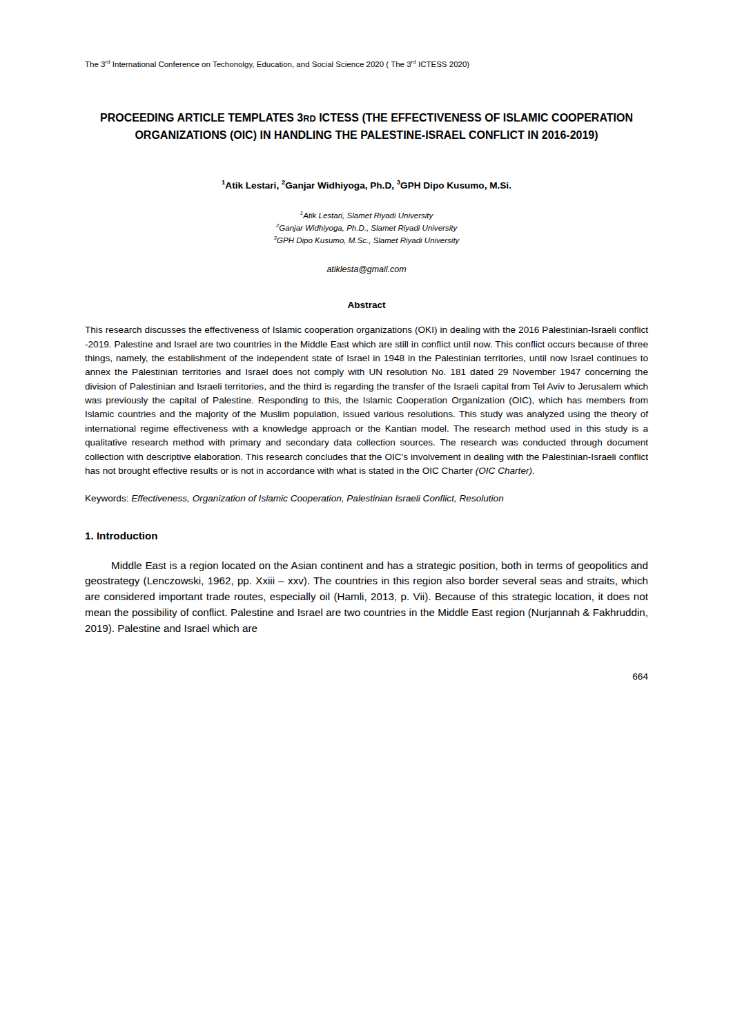The 3rd International Conference on Techonolgy, Education, and Social Science 2020 ( The 3rd ICTESS 2020)
PROCEEDING ARTICLE TEMPLATES 3RD ICTESS (THE EFFECTIVENESS OF ISLAMIC COOPERATION ORGANIZATIONS (OIC) IN HANDLING THE PALESTINE-ISRAEL CONFLICT IN 2016-2019)
1Atik Lestari, 2Ganjar Widhiyoga, Ph.D, 3GPH Dipo Kusumo, M.Si.
1Atik Lestari, Slamet Riyadi University
2Ganjar Widhiyoga, Ph.D., Slamet Riyadi University
3GPH Dipo Kusumo, M.Sc., Slamet Riyadi University
atiklesta@gmail.com
Abstract
This research discusses the effectiveness of Islamic cooperation organizations (OKI) in dealing with the 2016 Palestinian-Israeli conflict -2019. Palestine and Israel are two countries in the Middle East which are still in conflict until now. This conflict occurs because of three things, namely, the establishment of the independent state of Israel in 1948 in the Palestinian territories, until now Israel continues to annex the Palestinian territories and Israel does not comply with UN resolution No. 181 dated 29 November 1947 concerning the division of Palestinian and Israeli territories, and the third is regarding the transfer of the Israeli capital from Tel Aviv to Jerusalem which was previously the capital of Palestine. Responding to this, the Islamic Cooperation Organization (OIC), which has members from Islamic countries and the majority of the Muslim population, issued various resolutions. This study was analyzed using the theory of international regime effectiveness with a knowledge approach or the Kantian model. The research method used in this study is a qualitative research method with primary and secondary data collection sources. The research was conducted through document collection with descriptive elaboration. This research concludes that the OIC's involvement in dealing with the Palestinian-Israeli conflict has not brought effective results or is not in accordance with what is stated in the OIC Charter (OIC Charter).
Keywords: Effectiveness, Organization of Islamic Cooperation, Palestinian Israeli Conflict, Resolution
1. Introduction
Middle East is a region located on the Asian continent and has a strategic position, both in terms of geopolitics and geostrategy (Lenczowski, 1962, pp. Xxiii – xxv). The countries in this region also border several seas and straits, which are considered important trade routes, especially oil (Hamli, 2013, p. Vii). Because of this strategic location, it does not mean the possibility of conflict. Palestine and Israel are two countries in the Middle East region (Nurjannah & Fakhruddin, 2019). Palestine and Israel which are
664